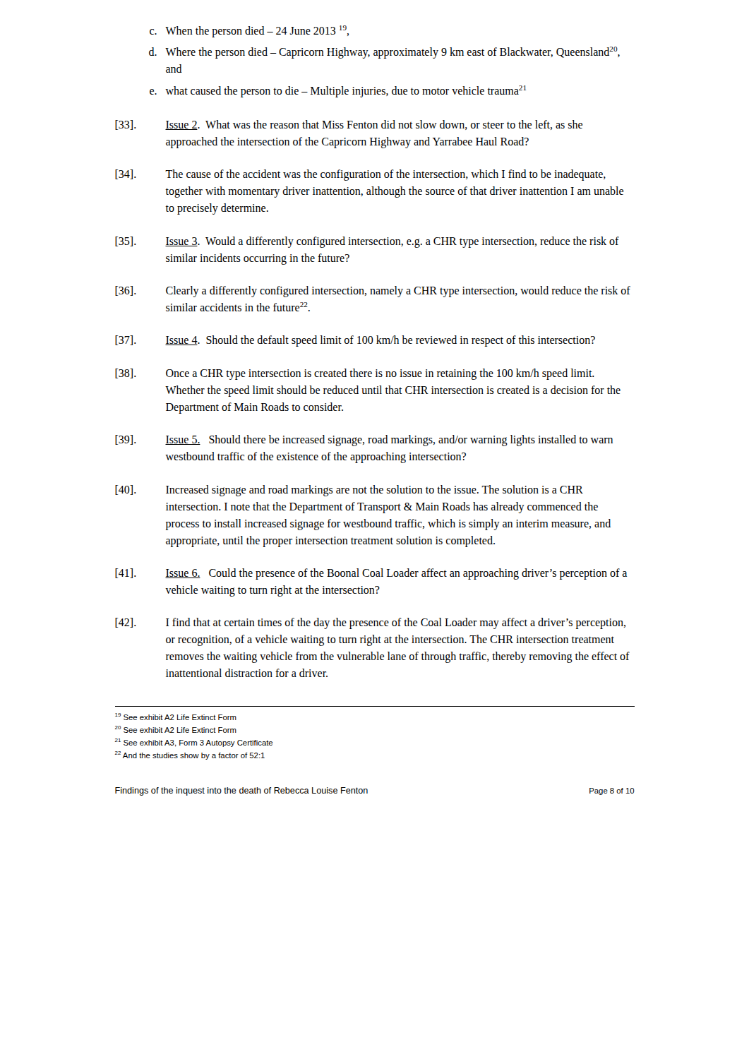When the person died – 24 June 2013 19,
Where the person died – Capricorn Highway, approximately 9 km east of Blackwater, Queensland20, and
what caused the person to die – Multiple injuries, due to motor vehicle trauma21
[33].
Issue 2. What was the reason that Miss Fenton did not slow down, or steer to the left, as she approached the intersection of the Capricorn Highway and Yarrabee Haul Road?
[34].
The cause of the accident was the configuration of the intersection, which I find to be inadequate, together with momentary driver inattention, although the source of that driver inattention I am unable to precisely determine.
[35].
Issue 3. Would a differently configured intersection, e.g. a CHR type intersection, reduce the risk of similar incidents occurring in the future?
[36].
Clearly a differently configured intersection, namely a CHR type intersection, would reduce the risk of similar accidents in the future22.
[37].
Issue 4. Should the default speed limit of 100 km/h be reviewed in respect of this intersection?
[38].
Once a CHR type intersection is created there is no issue in retaining the 100 km/h speed limit. Whether the speed limit should be reduced until that CHR intersection is created is a decision for the Department of Main Roads to consider.
[39].
Issue 5. Should there be increased signage, road markings, and/or warning lights installed to warn westbound traffic of the existence of the approaching intersection?
[40].
Increased signage and road markings are not the solution to the issue. The solution is a CHR intersection. I note that the Department of Transport & Main Roads has already commenced the process to install increased signage for westbound traffic, which is simply an interim measure, and appropriate, until the proper intersection treatment solution is completed.
[41].
Issue 6. Could the presence of the Boonal Coal Loader affect an approaching driver’s perception of a vehicle waiting to turn right at the intersection?
[42].
I find that at certain times of the day the presence of the Coal Loader may affect a driver’s perception, or recognition, of a vehicle waiting to turn right at the intersection. The CHR intersection treatment removes the waiting vehicle from the vulnerable lane of through traffic, thereby removing the effect of inattentional distraction for a driver.
19 See exhibit A2 Life Extinct Form
20 See exhibit A2 Life Extinct Form
21 See exhibit A3, Form 3 Autopsy Certificate
22 And the studies show by a factor of 52:1
Findings of the inquest into the death of Rebecca Louise Fenton
Page 8 of 10